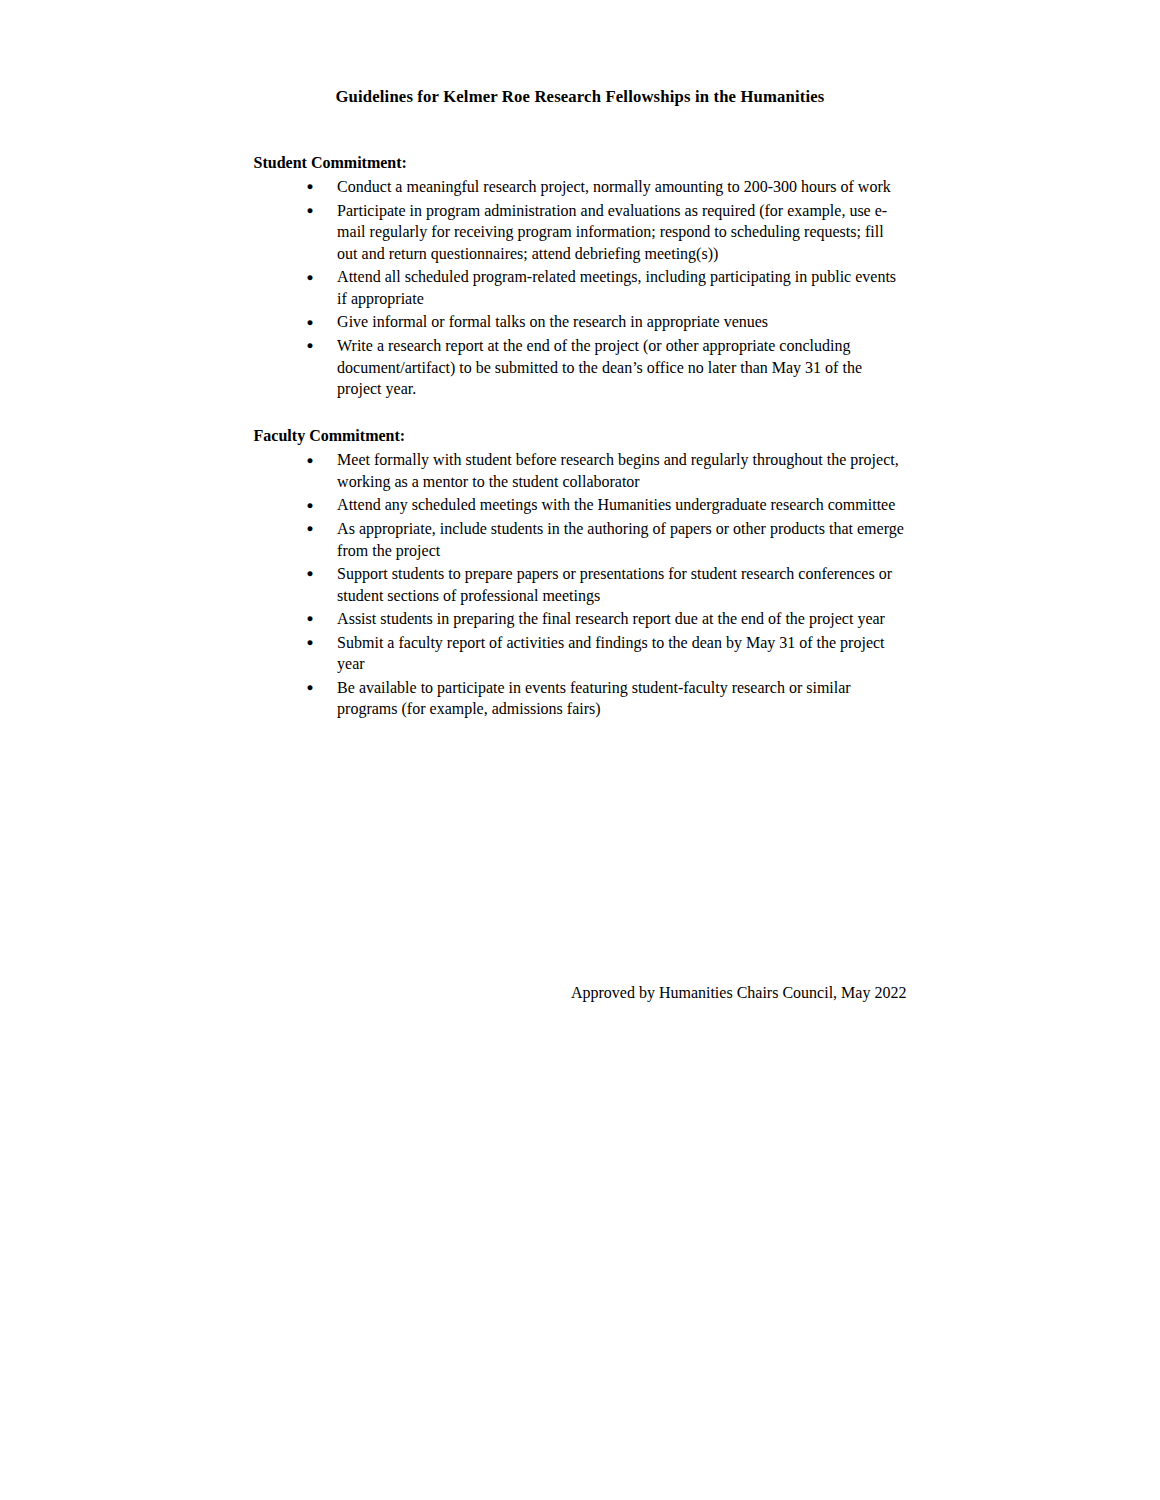Guidelines for Kelmer Roe Research Fellowships in the Humanities
Student Commitment:
Conduct a meaningful research project, normally amounting to 200-300 hours of work
Participate in program administration and evaluations as required (for example, use e-mail regularly for receiving program information; respond to scheduling requests; fill out and return questionnaires; attend debriefing meeting(s))
Attend all scheduled program-related meetings, including participating in public events if appropriate
Give informal or formal talks on the research in appropriate venues
Write a research report at the end of the project (or other appropriate concluding document/artifact) to be submitted to the dean’s office no later than May 31 of the project year.
Faculty Commitment:
Meet formally with student before research begins and regularly throughout the project, working as a mentor to the student collaborator
Attend any scheduled meetings with the Humanities undergraduate research committee
As appropriate, include students in the authoring of papers or other products that emerge from the project
Support students to prepare papers or presentations for student research conferences or student sections of professional meetings
Assist students in preparing the final research report due at the end of the project year
Submit a faculty report of activities and findings to the dean by May 31 of the project year
Be available to participate in events featuring student-faculty research or similar programs (for example, admissions fairs)
Approved by Humanities Chairs Council, May 2022